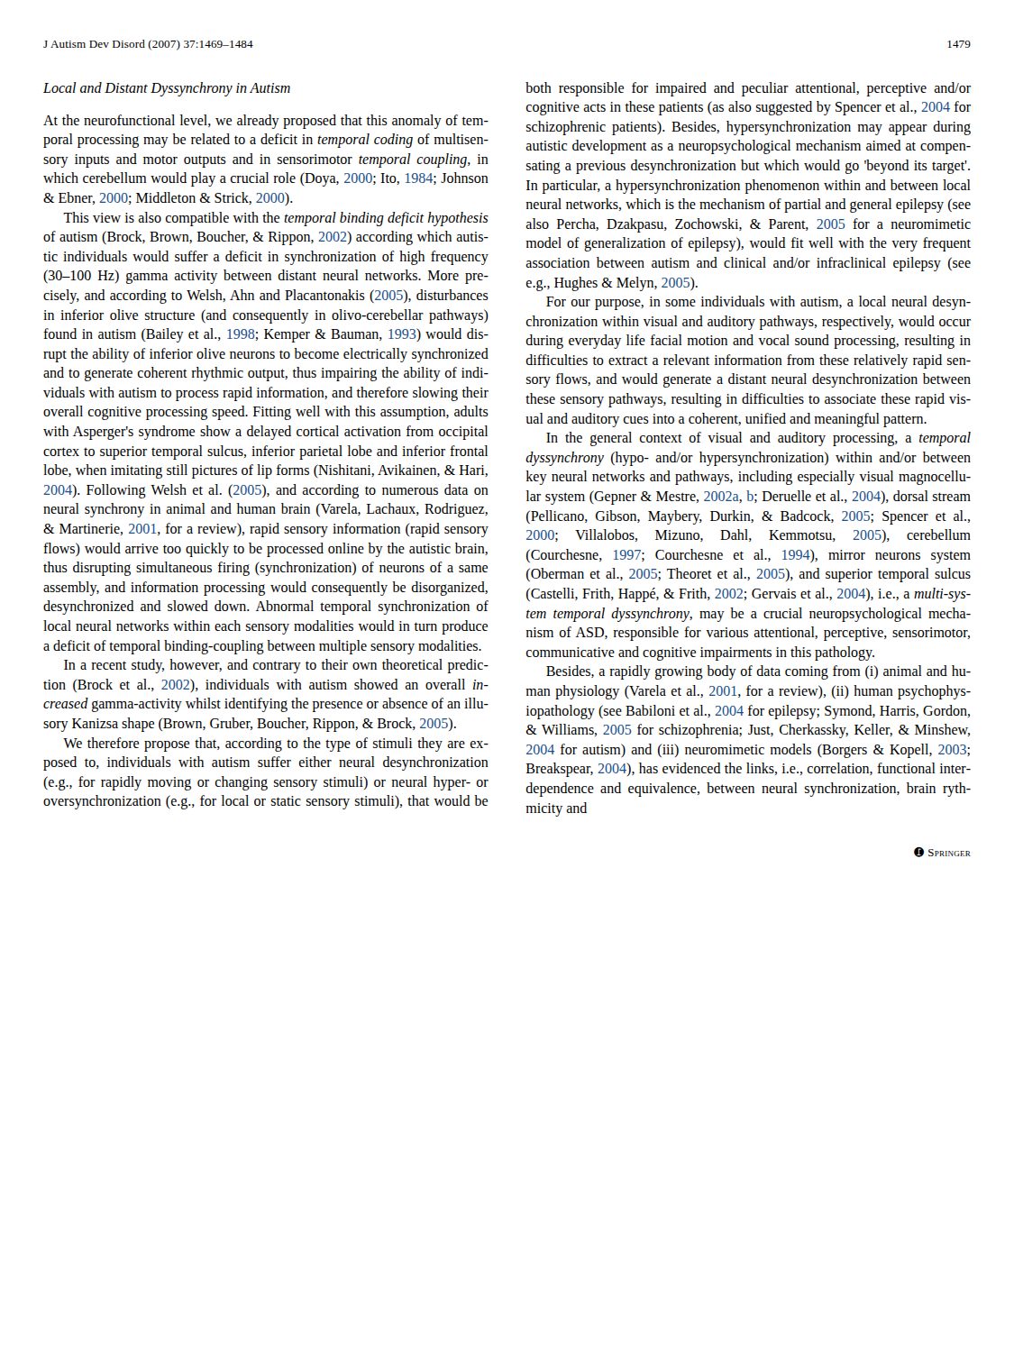J Autism Dev Disord (2007) 37:1469–1484 1479
Local and Distant Dyssynchrony in Autism
At the neurofunctional level, we already proposed that this anomaly of temporal processing may be related to a deficit in temporal coding of multisensory inputs and motor outputs and in sensorimotor temporal coupling, in which cerebellum would play a crucial role (Doya, 2000; Ito, 1984; Johnson & Ebner, 2000; Middleton & Strick, 2000).
This view is also compatible with the temporal binding deficit hypothesis of autism (Brock, Brown, Boucher, & Rippon, 2002) according which autistic individuals would suffer a deficit in synchronization of high frequency (30–100 Hz) gamma activity between distant neural networks. More precisely, and according to Welsh, Ahn and Placantonakis (2005), disturbances in inferior olive structure (and consequently in olivo-cerebellar pathways) found in autism (Bailey et al., 1998; Kemper & Bauman, 1993) would disrupt the ability of inferior olive neurons to become electrically synchronized and to generate coherent rhythmic output, thus impairing the ability of individuals with autism to process rapid information, and therefore slowing their overall cognitive processing speed. Fitting well with this assumption, adults with Asperger's syndrome show a delayed cortical activation from occipital cortex to superior temporal sulcus, inferior parietal lobe and inferior frontal lobe, when imitating still pictures of lip forms (Nishitani, Avikainen, & Hari, 2004). Following Welsh et al. (2005), and according to numerous data on neural synchrony in animal and human brain (Varela, Lachaux, Rodriguez, & Martinerie, 2001, for a review), rapid sensory information (rapid sensory flows) would arrive too quickly to be processed online by the autistic brain, thus disrupting simultaneous firing (synchronization) of neurons of a same assembly, and information processing would consequently be disorganized, desynchronized and slowed down. Abnormal temporal synchronization of local neural networks within each sensory modalities would in turn produce a deficit of temporal binding-coupling between multiple sensory modalities.
In a recent study, however, and contrary to their own theoretical prediction (Brock et al., 2002), individuals with autism showed an overall increased gamma-activity whilst identifying the presence or absence of an illusory Kanizsa shape (Brown, Gruber, Boucher, Rippon, & Brock, 2005).
We therefore propose that, according to the type of stimuli they are exposed to, individuals with autism suffer either neural desynchronization (e.g., for rapidly moving or changing sensory stimuli) or neural hyper- or oversynchronization (e.g., for local or static sensory stimuli), that would be both responsible for impaired and peculiar attentional, perceptive and/or cognitive acts in these patients (as also suggested by Spencer et al., 2004 for schizophrenic patients). Besides, hypersynchronization may appear during autistic development as a neuropsychological mechanism aimed at compensating a previous desynchronization but which would go 'beyond its target'. In particular, a hypersynchronization phenomenon within and between local neural networks, which is the mechanism of partial and general epilepsy (see also Percha, Dzakpasu, Zochowski, & Parent, 2005 for a neuromimetic model of generalization of epilepsy), would fit well with the very frequent association between autism and clinical and/or infraclinical epilepsy (see e.g., Hughes & Melyn, 2005).
For our purpose, in some individuals with autism, a local neural desynchronization within visual and auditory pathways, respectively, would occur during everyday life facial motion and vocal sound processing, resulting in difficulties to extract a relevant information from these relatively rapid sensory flows, and would generate a distant neural desynchronization between these sensory pathways, resulting in difficulties to associate these rapid visual and auditory cues into a coherent, unified and meaningful pattern.
In the general context of visual and auditory processing, a temporal dyssynchrony (hypo- and/or hypersynchronization) within and/or between key neural networks and pathways, including especially visual magnocellular system (Gepner & Mestre, 2002a, b; Deruelle et al., 2004), dorsal stream (Pellicano, Gibson, Maybery, Durkin, & Badcock, 2005; Spencer et al., 2000; Villalobos, Mizuno, Dahl, Kemmotsu, 2005), cerebellum (Courchesne, 1997; Courchesne et al., 1994), mirror neurons system (Oberman et al., 2005; Theoret et al., 2005), and superior temporal sulcus (Castelli, Frith, Happé, & Frith, 2002; Gervais et al., 2004), i.e., a multi-system temporal dyssynchrony, may be a crucial neuropsychological mechanism of ASD, responsible for various attentional, perceptive, sensorimotor, communicative and cognitive impairments in this pathology.
Besides, a rapidly growing body of data coming from (i) animal and human physiology (Varela et al., 2001, for a review), (ii) human psychophysiopathology (see Babiloni et al., 2004 for epilepsy; Symond, Harris, Gordon, & Williams, 2005 for schizophrenia; Just, Cherkassky, Keller, & Minshew, 2004 for autism) and (iii) neuromimetic models (Borgers & Kopell, 2003; Breakspear, 2004), has evidenced the links, i.e., correlation, functional interdependence and equivalence, between neural synchronization, brain rythmicity and
➊ Springer